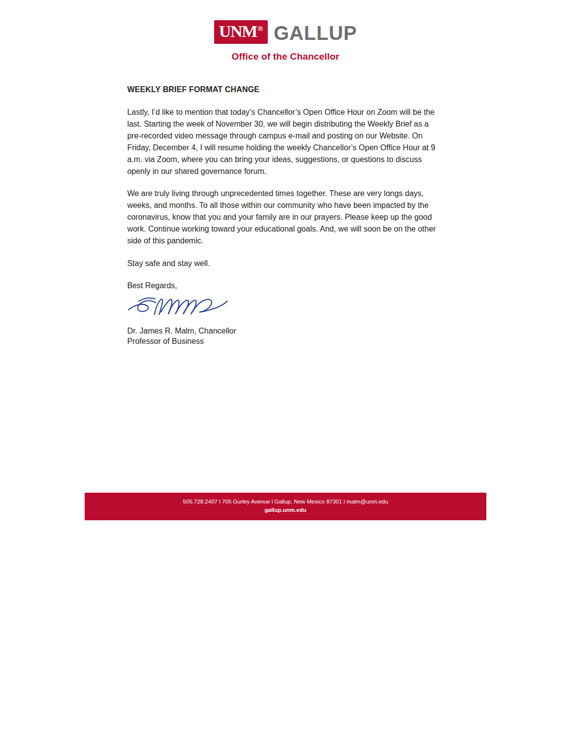UNM® GALLUP
Office of the Chancellor
Weekly Brief Format Change
Lastly, I’d like to mention that today’s Chancellor’s Open Office Hour on Zoom will be the last. Starting the week of November 30, we will begin distributing the Weekly Brief as a pre-recorded video message through campus e-mail and posting on our Website. On Friday, December 4, I will resume holding the weekly Chancellor’s Open Office Hour at 9 a.m. via Zoom, where you can bring your ideas, suggestions, or questions to discuss openly in our shared governance forum.
We are truly living through unprecedented times together. These are very longs days, weeks, and months. To all those within our community who have been impacted by the coronavirus, know that you and your family are in our prayers. Please keep up the good work. Continue working toward your educational goals. And, we will soon be on the other side of this pandemic.
Stay safe and stay well.
Best Regards,
Dr. James R. Malm, Chancellor
Professor of Business
505.728.2407 l 705 Gurley Avenue l Gallup, New Mexico 87301 l malm@unm.edu
gallup.unm.edu